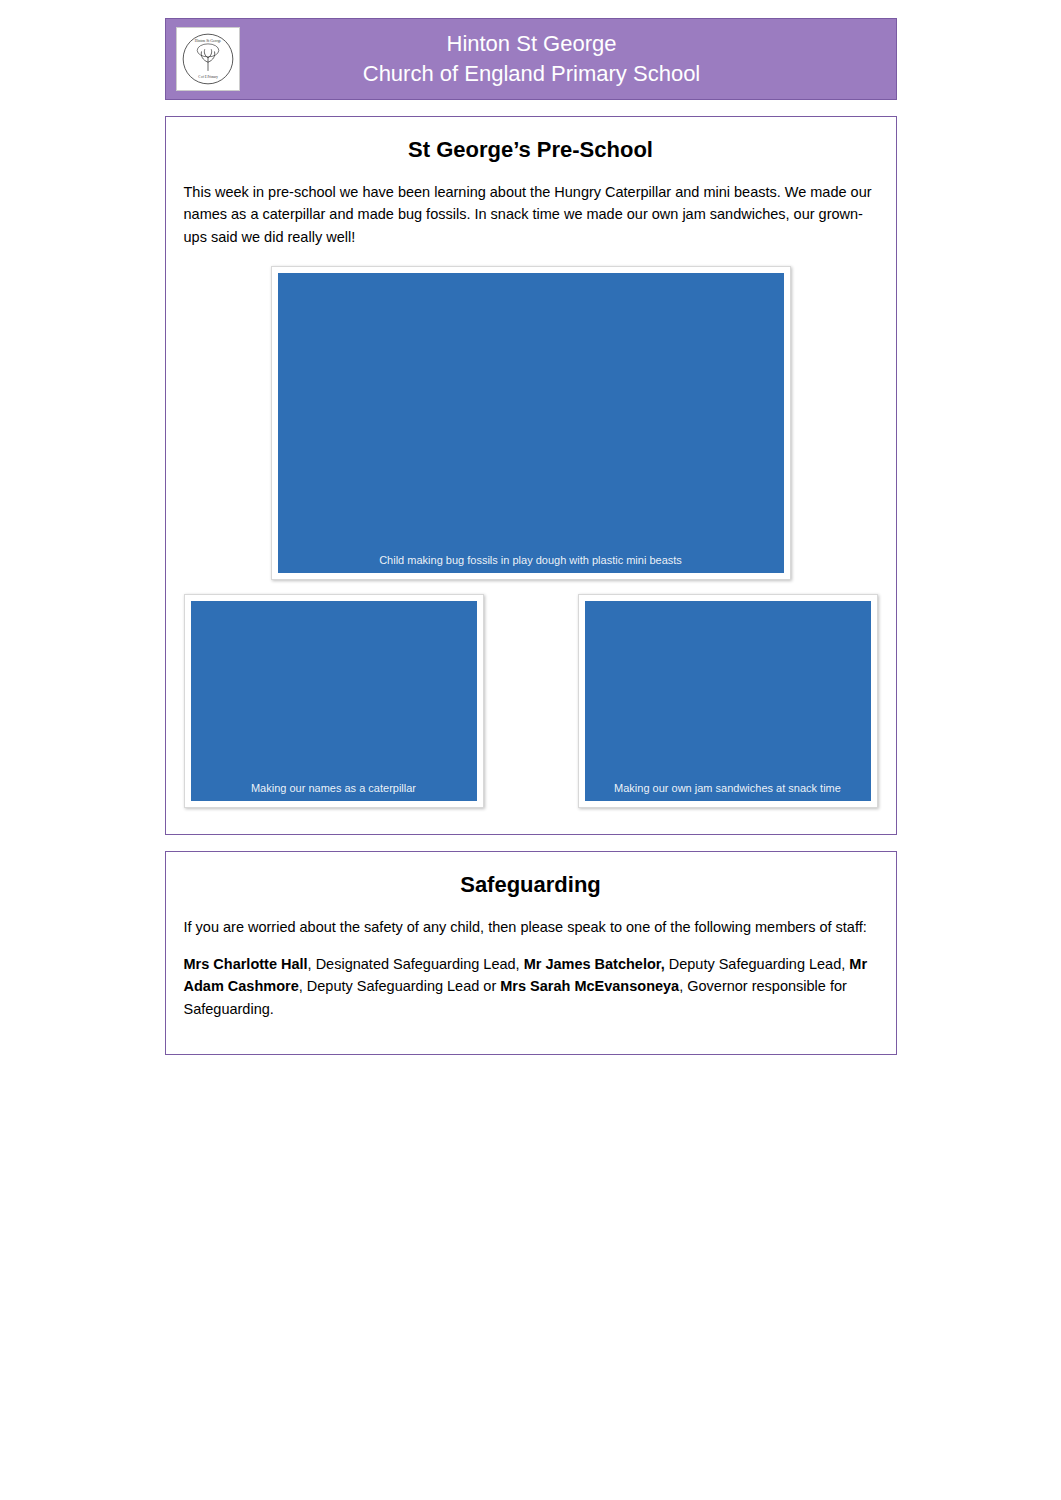Hinton St George C of E Primary
Hinton St George
Church of England Primary School
St George’s Pre-School
This week in pre-school we have been learning about the Hungry Caterpillar and mini beasts. We made our names as a caterpillar and made bug fossils. In snack time we made our own jam sandwiches, our grown-ups said we did really well!
Child making bug fossils in play dough with plastic mini beasts
Making our names as a caterpillar
Making our own jam sandwiches at snack time
Safeguarding
If you are worried about the safety of any child, then please speak to one of the following members of staff:
Mrs Charlotte Hall, Designated Safeguarding Lead, Mr James Batchelor, Deputy Safeguarding Lead, Mr Adam Cashmore, Deputy Safeguarding Lead or Mrs Sarah McEvansoneya, Governor responsible for Safeguarding.